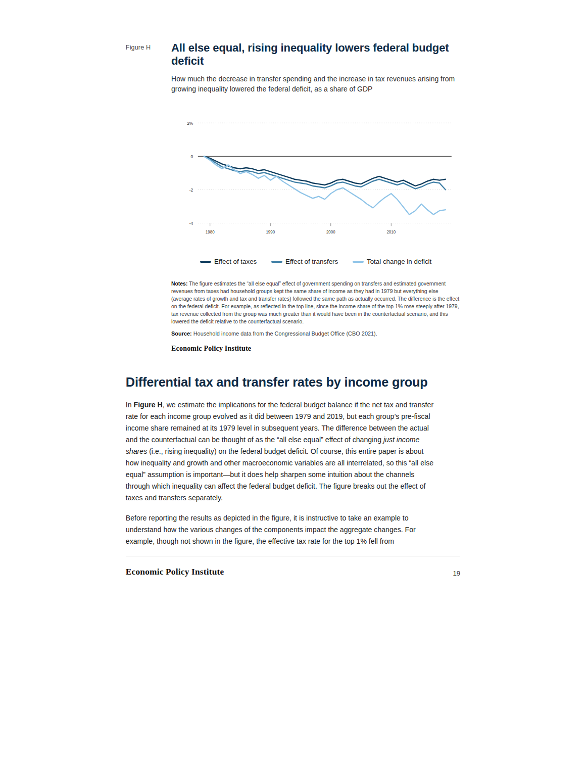Figure H
All else equal, rising inequality lowers federal budget deficit
How much the decrease in transfer spending and the increase in tax revenues arising from growing inequality lowered the federal deficit, as a share of GDP
2% 0 -2 -4 1980 1990 2000 2010
Effect of taxes
Effect of transfers
Total change in deficit
Notes: The figure estimates the “all else equal” effect of government spending on transfers and estimated government revenues from taxes had household groups kept the same share of income as they had in 1979 but everything else (average rates of growth and tax and transfer rates) followed the same path as actually occurred. The difference is the effect on the federal deficit. For example, as reflected in the top line, since the income share of the top 1% rose steeply after 1979, tax revenue collected from the group was much greater than it would have been in the counterfactual scenario, and this lowered the deficit relative to the counterfactual scenario.
Source: Household income data from the Congressional Budget Office (CBO 2021).
Economic Policy Institute
Differential tax and transfer rates by income group
In Figure H, we estimate the implications for the federal budget balance if the net tax and transfer rate for each income group evolved as it did between 1979 and 2019, but each group’s pre-fiscal income share remained at its 1979 level in subsequent years. The difference between the actual and the counterfactual can be thought of as the “all else equal” effect of changing just income shares (i.e., rising inequality) on the federal budget deficit. Of course, this entire paper is about how inequality and growth and other macroeconomic variables are all interrelated, so this “all else equal” assumption is important—but it does help sharpen some intuition about the channels through which inequality can affect the federal budget deficit. The figure breaks out the effect of taxes and transfers separately.
Before reporting the results as depicted in the figure, it is instructive to take an example to understand how the various changes of the components impact the aggregate changes. For example, though not shown in the figure, the effective tax rate for the top 1% fell from
Economic Policy Institute
19